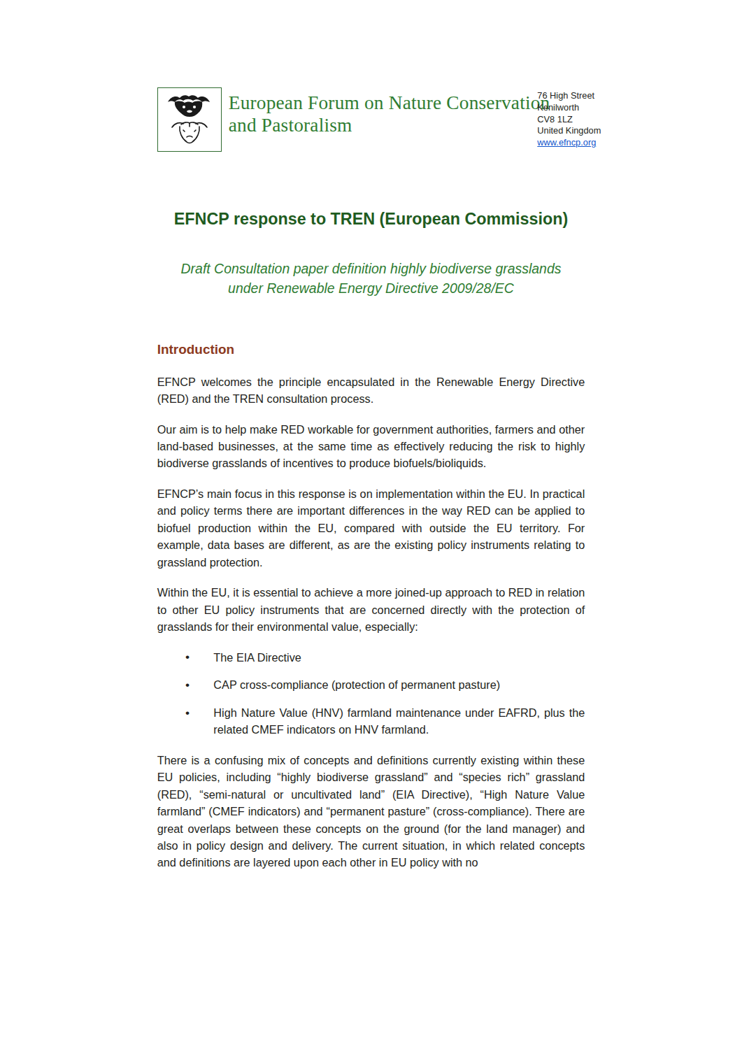European Forum on Nature Conservation and Pastoralism
76 High Street
Kenilworth
CV8 1LZ
United Kingdom
www.efncp.org
EFNCP response to TREN (European Commission)
Draft Consultation paper definition highly biodiverse grasslands
under Renewable Energy Directive 2009/28/EC
Introduction
EFNCP welcomes the principle encapsulated in the Renewable Energy Directive (RED) and the TREN consultation process.
Our aim is to help make RED workable for government authorities, farmers and other land-based businesses, at the same time as effectively reducing the risk to highly biodiverse grasslands of incentives to produce biofuels/bioliquids.
EFNCP’s main focus in this response is on implementation within the EU. In practical and policy terms there are important differences in the way RED can be applied to biofuel production within the EU, compared with outside the EU territory. For example, data bases are different, as are the existing policy instruments relating to grassland protection.
Within the EU, it is essential to achieve a more joined-up approach to RED in relation to other EU policy instruments that are concerned directly with the protection of grasslands for their environmental value, especially:
The EIA Directive
CAP cross-compliance (protection of permanent pasture)
High Nature Value (HNV) farmland maintenance under EAFRD, plus the related CMEF indicators on HNV farmland.
There is a confusing mix of concepts and definitions currently existing within these EU policies, including “highly biodiverse grassland” and “species rich” grassland (RED), “semi-natural or uncultivated land” (EIA Directive), “High Nature Value farmland” (CMEF indicators) and “permanent pasture” (cross-compliance). There are great overlaps between these concepts on the ground (for the land manager) and also in policy design and delivery. The current situation, in which related concepts and definitions are layered upon each other in EU policy with no